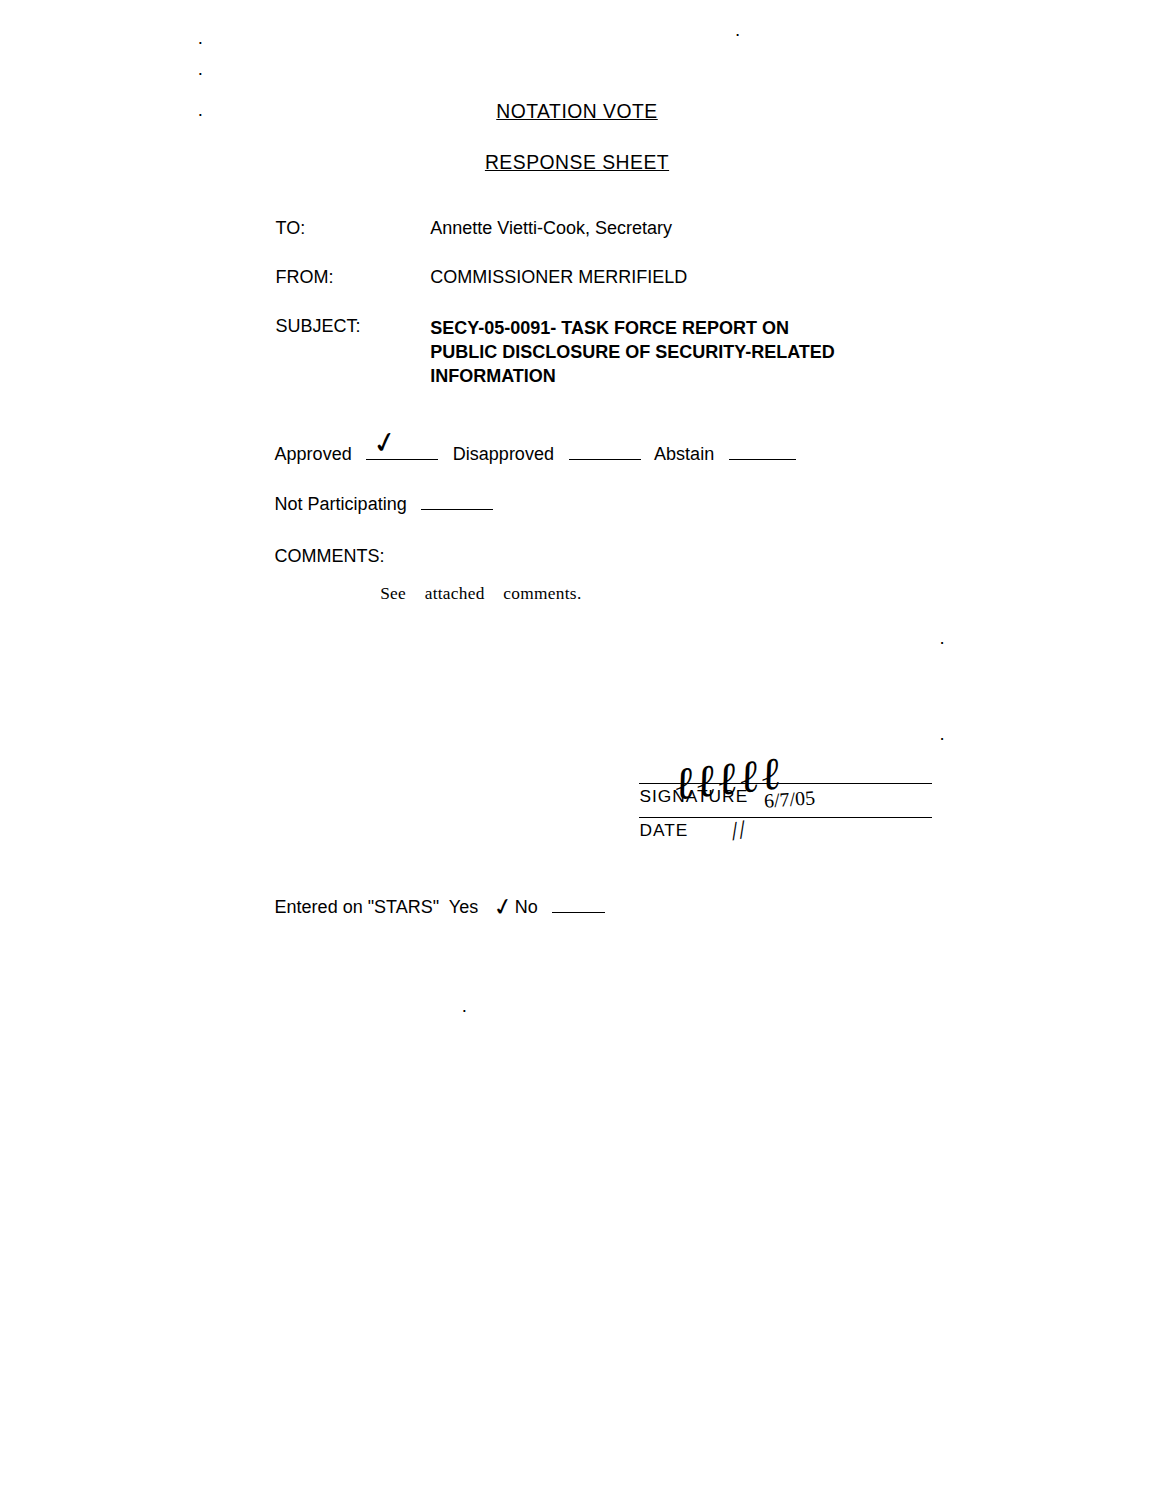. . . . . . .
NOTATION VOTE
RESPONSE SHEET
| TO: | Annette Vietti-Cook, Secretary |
| FROM: | COMMISSIONER MERRIFIELD |
| SUBJECT: | SECY-05-0091- TASK FORCE REPORT ON PUBLIC DISCLOSURE OF SECURITY-RELATED INFORMATION |
✓ Approved Disapproved Abstain
Not Participating
COMMENTS:
See attached comments.
ℓℓℓℓℓ
SIGNATURE
// 6/7/05
DATE
Entered on "STARS" Yes ✓No